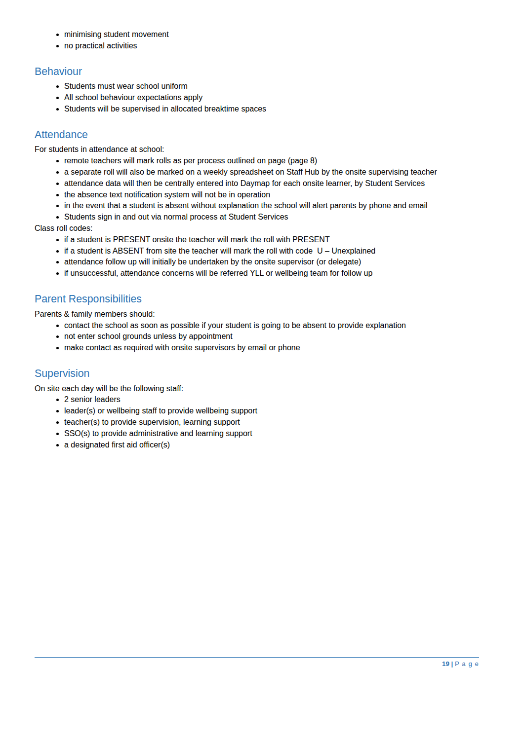minimising student movement
no practical activities
Behaviour
Students must wear school uniform
All school behaviour expectations apply
Students will be supervised in allocated breaktime spaces
Attendance
For students in attendance at school:
remote teachers will mark rolls as per process outlined on page (page 8)
a separate roll will also be marked on a weekly spreadsheet on Staff Hub by the onsite supervising teacher
attendance data will then be centrally entered into Daymap for each onsite learner, by Student Services
the absence text notification system will not be in operation
in the event that a student is absent without explanation the school will alert parents by phone and email
Students sign in and out via normal process at Student Services
Class roll codes:
if a student is PRESENT onsite the teacher will mark the roll with PRESENT
if a student is ABSENT from site the teacher will mark the roll with code U – Unexplained
attendance follow up will initially be undertaken by the onsite supervisor (or delegate)
if unsuccessful, attendance concerns will be referred YLL or wellbeing team for follow up
Parent Responsibilities
Parents & family members should:
contact the school as soon as possible if your student is going to be absent to provide explanation
not enter school grounds unless by appointment
make contact as required with onsite supervisors by email or phone
Supervision
On site each day will be the following staff:
2 senior leaders
leader(s) or wellbeing staff to provide wellbeing support
teacher(s) to provide supervision, learning support
SSO(s) to provide administrative and learning support
a designated first aid officer(s)
19 | P a g e